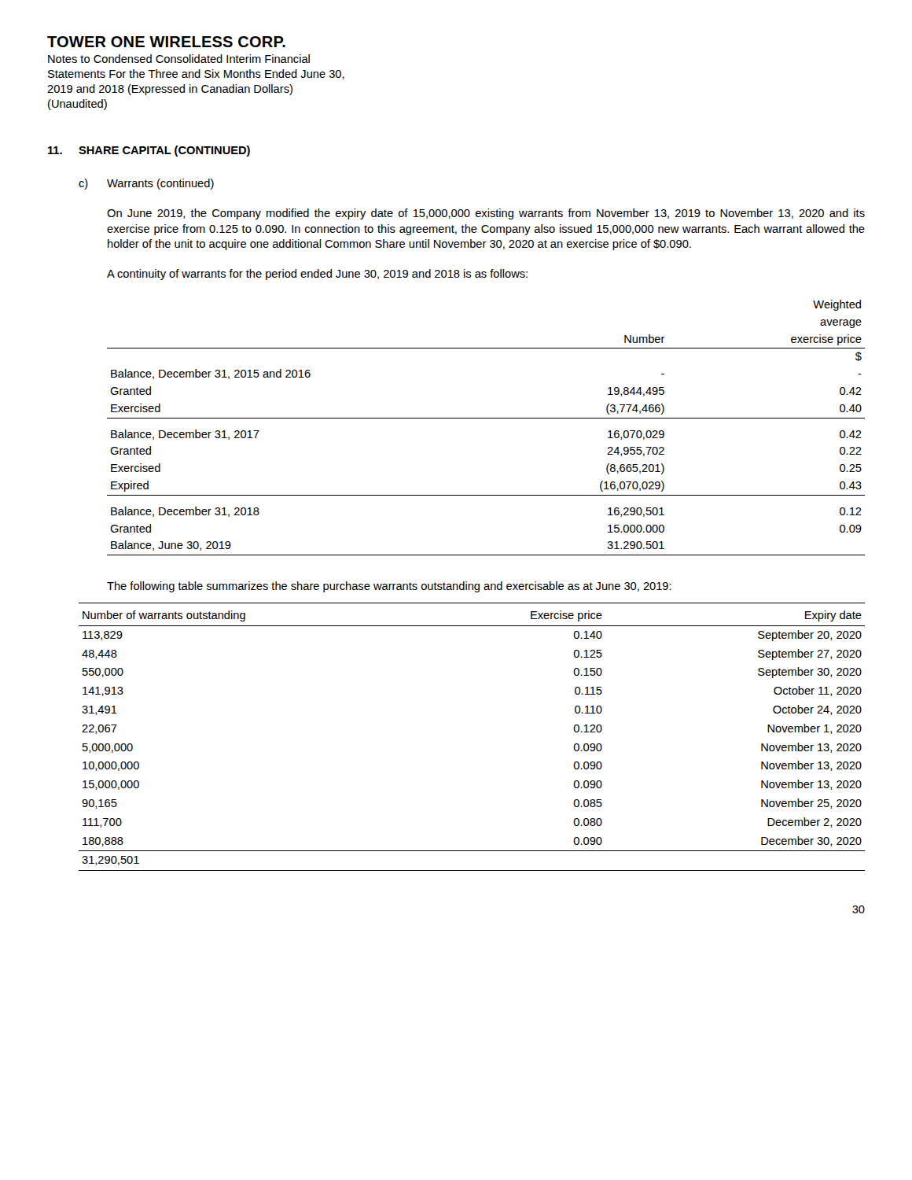TOWER ONE WIRELESS CORP.
Notes to Condensed Consolidated Interim Financial
Statements For the Three and Six Months Ended June 30,
2019 and 2018 (Expressed in Canadian Dollars)
(Unaudited)
11. SHARE CAPITAL (CONTINUED)
c) Warrants (continued)
On June 2019, the Company modified the expiry date of 15,000,000 existing warrants from November 13, 2019 to November 13, 2020 and its exercise price from 0.125 to 0.090. In connection to this agreement, the Company also issued 15,000,000 new warrants. Each warrant allowed the holder of the unit to acquire one additional Common Share until November 30, 2020 at an exercise price of $0.090.
A continuity of warrants for the period ended June 30, 2019 and 2018 is as follows:
| | | Weighted |
| --- | --- | --- |
| | | average |
| | Number | exercise price |
| | | $ |
| Balance, December 31, 2015 and 2016 | - | - |
| Granted | 19,844,495 | 0.42 |
| Exercised | (3,774,466) | 0.40 |
| Balance, December 31, 2017 | 16,070,029 | 0.42 |
| Granted | 24,955,702 | 0.22 |
| Exercised | (8,665,201) | 0.25 |
| Expired | (16,070,029) | 0.43 |
| Balance, December 31, 2018 | 16,290,501 | 0.12 |
| Granted | 15.000.000 | 0.09 |
| Balance, June 30, 2019 | 31.290.501 | |
The following table summarizes the share purchase warrants outstanding and exercisable as at June 30, 2019:
| Number of warrants outstanding | Exercise price | Expiry date |
| --- | --- | --- |
| 113,829 | 0.140 | September 20, 2020 |
| 48,448 | 0.125 | September 27, 2020 |
| 550,000 | 0.150 | September 30, 2020 |
| 141,913 | 0.115 | October 11, 2020 |
| 31,491 | 0.110 | October 24, 2020 |
| 22,067 | 0.120 | November 1, 2020 |
| 5,000,000 | 0.090 | November 13, 2020 |
| 10,000,000 | 0.090 | November 13, 2020 |
| 15,000,000 | 0.090 | November 13, 2020 |
| 90,165 | 0.085 | November 25, 2020 |
| 111,700 | 0.080 | December 2, 2020 |
| 180,888 | 0.090 | December 30, 2020 |
| 31,290,501 | | |
30